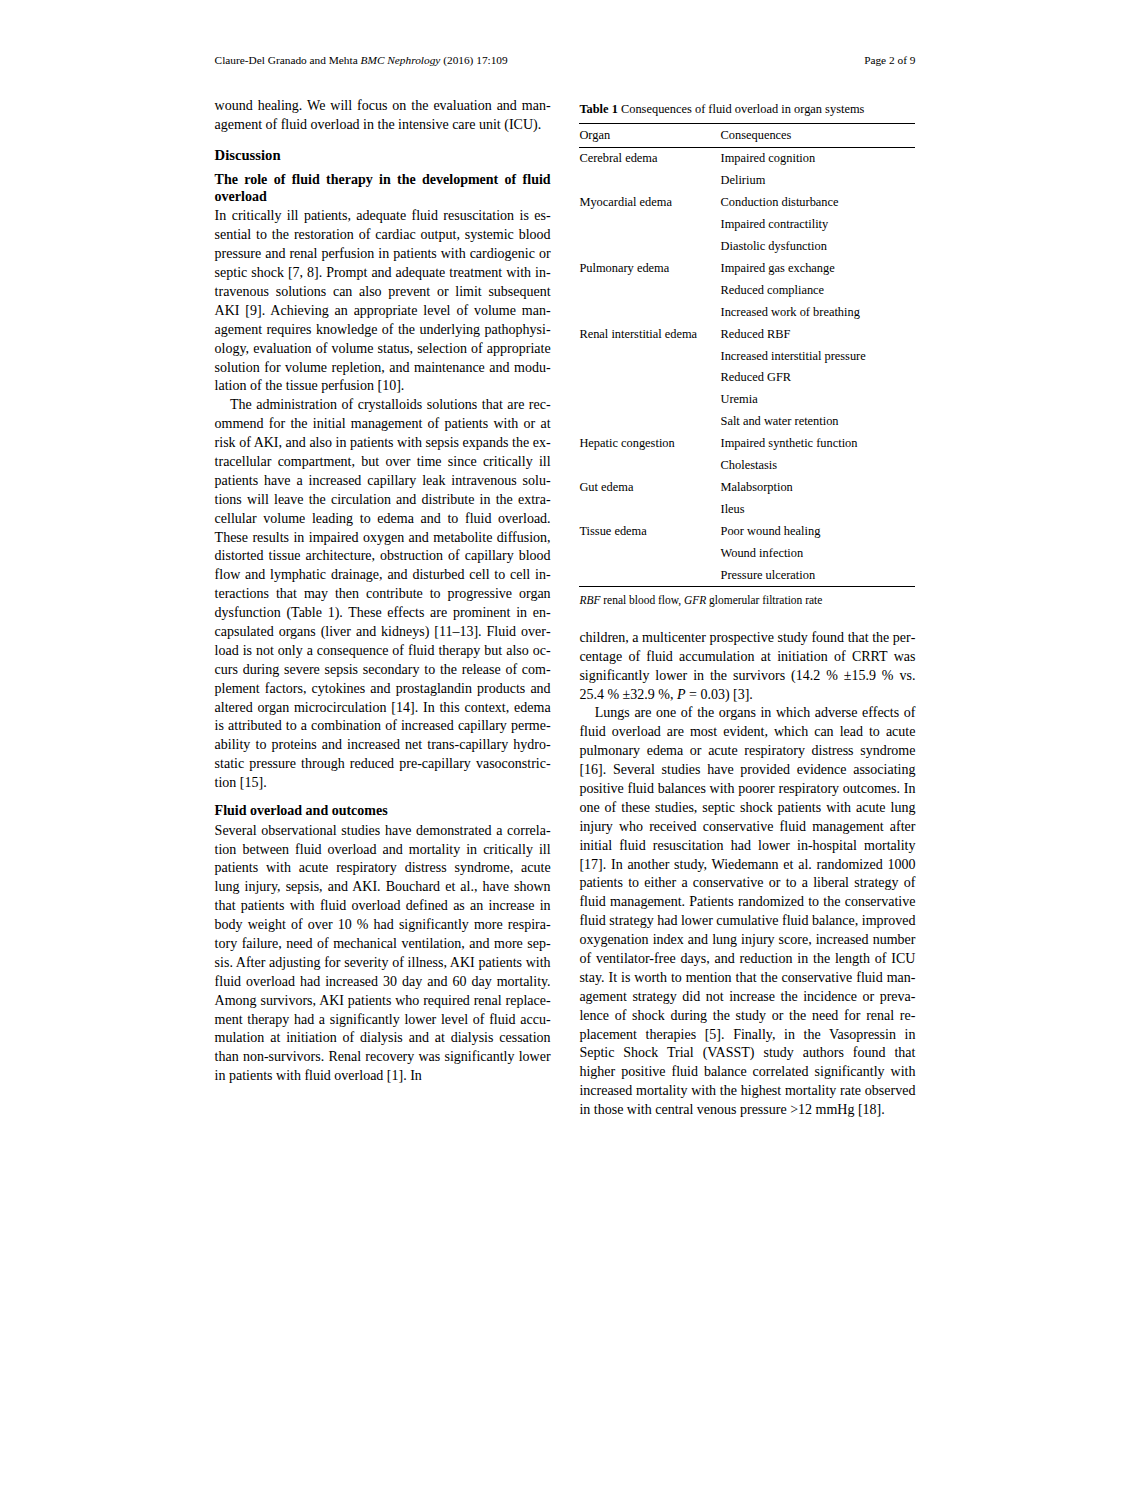Claure-Del Granado and Mehta BMC Nephrology (2016) 17:109
Page 2 of 9
wound healing. We will focus on the evaluation and management of fluid overload in the intensive care unit (ICU).
Discussion
The role of fluid therapy in the development of fluid overload
In critically ill patients, adequate fluid resuscitation is essential to the restoration of cardiac output, systemic blood pressure and renal perfusion in patients with cardiogenic or septic shock [7, 8]. Prompt and adequate treatment with intravenous solutions can also prevent or limit subsequent AKI [9]. Achieving an appropriate level of volume management requires knowledge of the underlying pathophysiology, evaluation of volume status, selection of appropriate solution for volume repletion, and maintenance and modulation of the tissue perfusion [10].
The administration of crystalloids solutions that are recommend for the initial management of patients with or at risk of AKI, and also in patients with sepsis expands the extracellular compartment, but over time since critically ill patients have a increased capillary leak intravenous solutions will leave the circulation and distribute in the extracellular volume leading to edema and to fluid overload. These results in impaired oxygen and metabolite diffusion, distorted tissue architecture, obstruction of capillary blood flow and lymphatic drainage, and disturbed cell to cell interactions that may then contribute to progressive organ dysfunction (Table 1). These effects are prominent in encapsulated organs (liver and kidneys) [11–13]. Fluid overload is not only a consequence of fluid therapy but also occurs during severe sepsis secondary to the release of complement factors, cytokines and prostaglandin products and altered organ microcirculation [14]. In this context, edema is attributed to a combination of increased capillary permeability to proteins and increased net trans-capillary hydrostatic pressure through reduced pre-capillary vasoconstriction [15].
Fluid overload and outcomes
Several observational studies have demonstrated a correlation between fluid overload and mortality in critically ill patients with acute respiratory distress syndrome, acute lung injury, sepsis, and AKI. Bouchard et al., have shown that patients with fluid overload defined as an increase in body weight of over 10 % had significantly more respiratory failure, need of mechanical ventilation, and more sepsis. After adjusting for severity of illness, AKI patients with fluid overload had increased 30 day and 60 day mortality. Among survivors, AKI patients who required renal replacement therapy had a significantly lower level of fluid accumulation at initiation of dialysis and at dialysis cessation than non-survivors. Renal recovery was significantly lower in patients with fluid overload [1]. In
Table 1 Consequences of fluid overload in organ systems
| Organ | Consequences |
| --- | --- |
| Cerebral edema | Impaired cognition |
| | Delirium |
| Myocardial edema | Conduction disturbance |
| | Impaired contractility |
| | Diastolic dysfunction |
| Pulmonary edema | Impaired gas exchange |
| | Reduced compliance |
| | Increased work of breathing |
| Renal interstitial edema | Reduced RBF |
| | Increased interstitial pressure |
| | Reduced GFR |
| | Uremia |
| | Salt and water retention |
| Hepatic congestion | Impaired synthetic function |
| | Cholestasis |
| Gut edema | Malabsorption |
| | Ileus |
| Tissue edema | Poor wound healing |
| | Wound infection |
| | Pressure ulceration |
RBF renal blood flow, GFR glomerular filtration rate
children, a multicenter prospective study found that the percentage of fluid accumulation at initiation of CRRT was significantly lower in the survivors (14.2 % ±15.9 % vs. 25.4 % ±32.9 %, P = 0.03) [3].
Lungs are one of the organs in which adverse effects of fluid overload are most evident, which can lead to acute pulmonary edema or acute respiratory distress syndrome [16]. Several studies have provided evidence associating positive fluid balances with poorer respiratory outcomes. In one of these studies, septic shock patients with acute lung injury who received conservative fluid management after initial fluid resuscitation had lower in-hospital mortality [17]. In another study, Wiedemann et al. randomized 1000 patients to either a conservative or to a liberal strategy of fluid management. Patients randomized to the conservative fluid strategy had lower cumulative fluid balance, improved oxygenation index and lung injury score, increased number of ventilator-free days, and reduction in the length of ICU stay. It is worth to mention that the conservative fluid management strategy did not increase the incidence or prevalence of shock during the study or the need for renal replacement therapies [5]. Finally, in the Vasopressin in Septic Shock Trial (VASST) study authors found that higher positive fluid balance correlated significantly with increased mortality with the highest mortality rate observed in those with central venous pressure >12 mmHg [18].